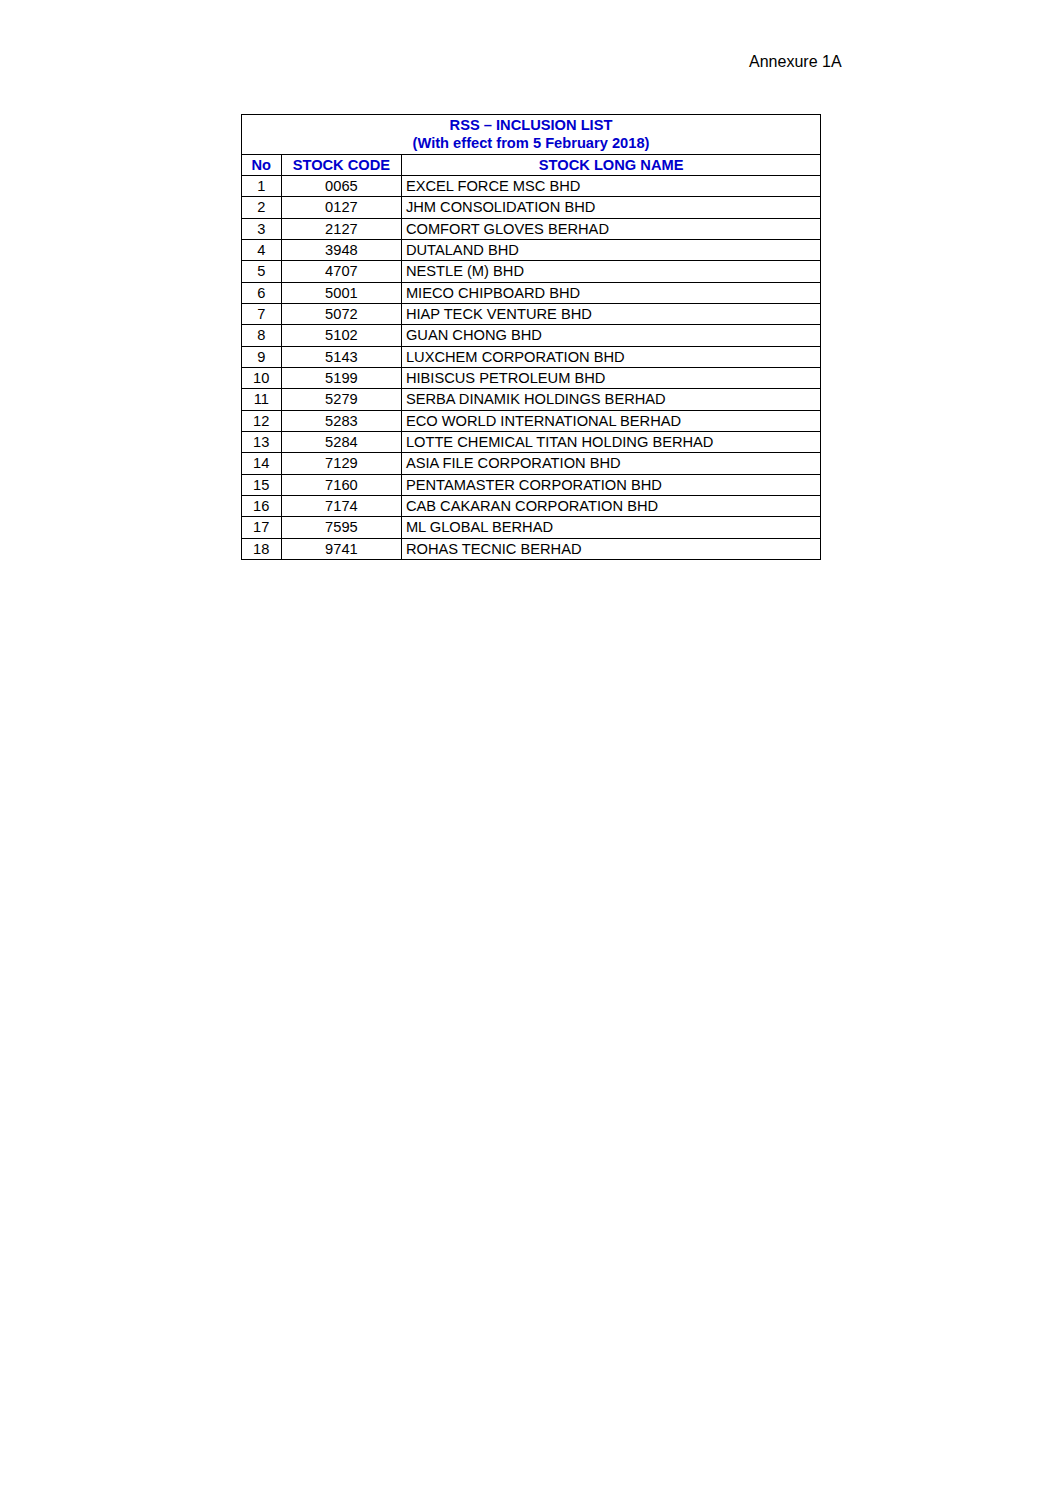Annexure 1A
| RSS – INCLUSION LIST (With effect from 5 February 2018) |
| No | STOCK CODE | STOCK LONG NAME |
| 1 | 0065 | EXCEL FORCE MSC BHD |
| 2 | 0127 | JHM CONSOLIDATION BHD |
| 3 | 2127 | COMFORT GLOVES BERHAD |
| 4 | 3948 | DUTALAND BHD |
| 5 | 4707 | NESTLE (M) BHD |
| 6 | 5001 | MIECO CHIPBOARD BHD |
| 7 | 5072 | HIAP TECK VENTURE BHD |
| 8 | 5102 | GUAN CHONG BHD |
| 9 | 5143 | LUXCHEM CORPORATION BHD |
| 10 | 5199 | HIBISCUS PETROLEUM BHD |
| 11 | 5279 | SERBA DINAMIK HOLDINGS BERHAD |
| 12 | 5283 | ECO WORLD INTERNATIONAL BERHAD |
| 13 | 5284 | LOTTE CHEMICAL TITAN HOLDING BERHAD |
| 14 | 7129 | ASIA FILE CORPORATION BHD |
| 15 | 7160 | PENTAMASTER CORPORATION BHD |
| 16 | 7174 | CAB CAKARAN CORPORATION BHD |
| 17 | 7595 | ML GLOBAL BERHAD |
| 18 | 9741 | ROHAS TECNIC BERHAD |